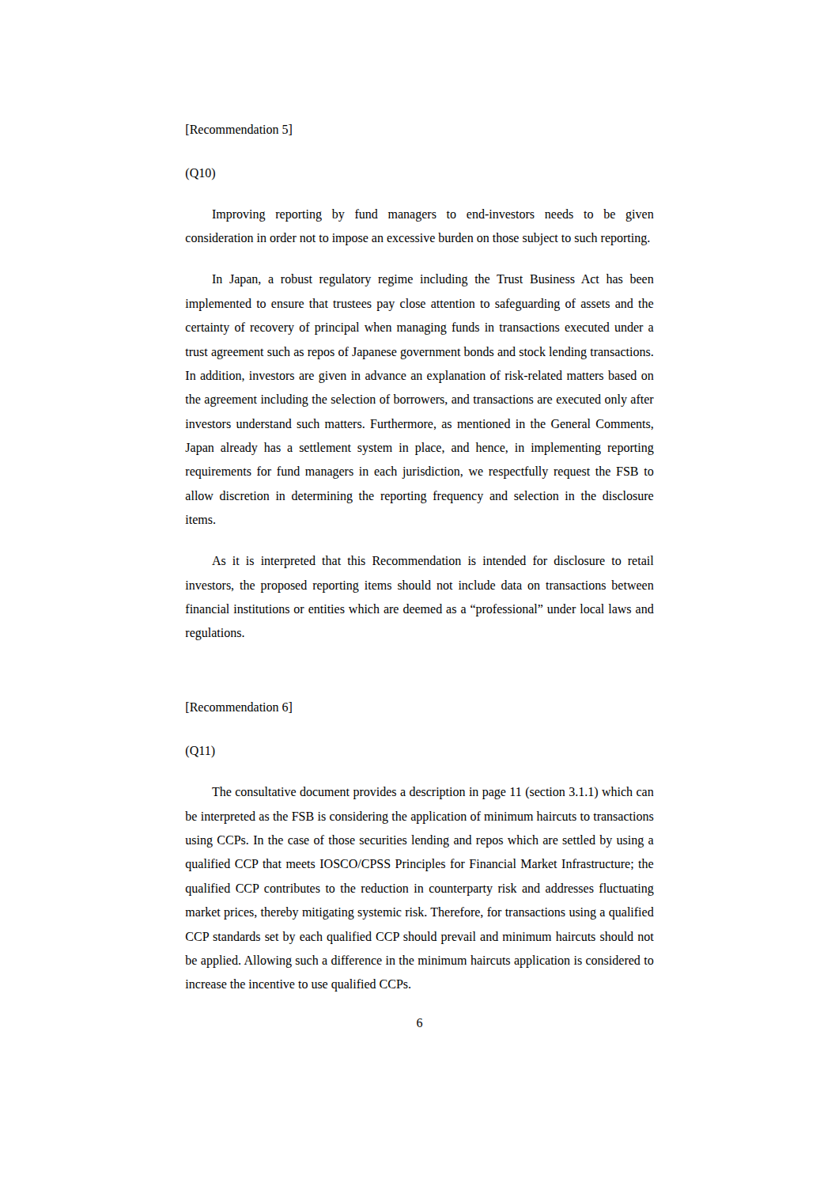[Recommendation 5]
(Q10)
Improving reporting by fund managers to end-investors needs to be given consideration in order not to impose an excessive burden on those subject to such reporting.
In Japan, a robust regulatory regime including the Trust Business Act has been implemented to ensure that trustees pay close attention to safeguarding of assets and the certainty of recovery of principal when managing funds in transactions executed under a trust agreement such as repos of Japanese government bonds and stock lending transactions. In addition, investors are given in advance an explanation of risk-related matters based on the agreement including the selection of borrowers, and transactions are executed only after investors understand such matters. Furthermore, as mentioned in the General Comments, Japan already has a settlement system in place, and hence, in implementing reporting requirements for fund managers in each jurisdiction, we respectfully request the FSB to allow discretion in determining the reporting frequency and selection in the disclosure items.
As it is interpreted that this Recommendation is intended for disclosure to retail investors, the proposed reporting items should not include data on transactions between financial institutions or entities which are deemed as a “professional” under local laws and regulations.
[Recommendation 6]
(Q11)
The consultative document provides a description in page 11 (section 3.1.1) which can be interpreted as the FSB is considering the application of minimum haircuts to transactions using CCPs. In the case of those securities lending and repos which are settled by using a qualified CCP that meets IOSCO/CPSS Principles for Financial Market Infrastructure; the qualified CCP contributes to the reduction in counterparty risk and addresses fluctuating market prices, thereby mitigating systemic risk. Therefore, for transactions using a qualified CCP standards set by each qualified CCP should prevail and minimum haircuts should not be applied. Allowing such a difference in the minimum haircuts application is considered to increase the incentive to use qualified CCPs.
6